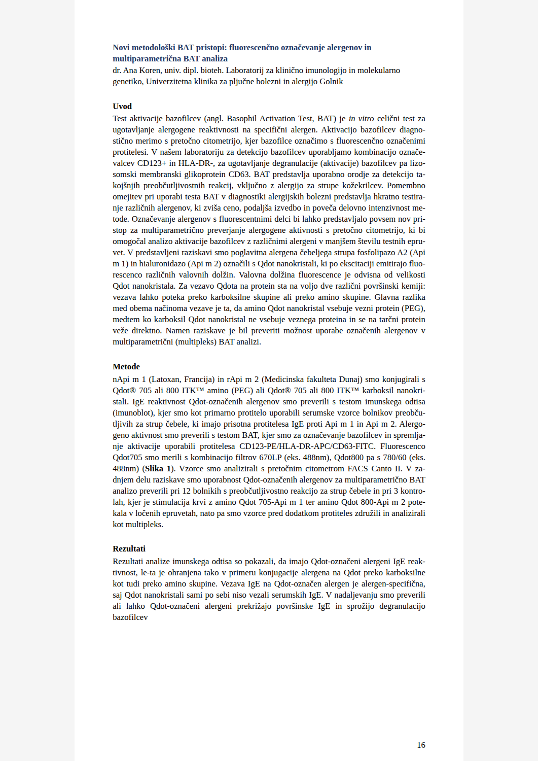Novi metodološki BAT pristopi: fluorescenčno označevanje alergenov in multiparametrična BAT analiza
dr. Ana Koren, univ. dipl. bioteh. Laboratorij za klinično imunologijo in molekularno genetiko, Univerzitetna klinika za pljučne bolezni in alergijo Golnik
Uvod
Test aktivacije bazofilcev (angl. Basophil Activation Test, BAT) je in vitro celični test za ugotavljanje alergogene reaktivnosti na specifični alergen. Aktivacijo bazofilcev diagnostično merimo s pretočno citometrijo, kjer bazofilce označimo s fluorescenčno označenimi protitelesi. V našem laboratoriju za detekcijo bazofilcev uporabljamo kombinacijo označevalcev CD123+ in HLA-DR-, za ugotavljanje degranulacije (aktivacije) bazofilcev pa lizosomski membranski glikoprotein CD63. BAT predstavlja uporabno orodje za detekcijo takojšnjih preobčutljivostnih reakcij, vključno z alergijo za strupe kožekrilcev. Pomembno omejitev pri uporabi testa BAT v diagnostiki alergijskih bolezni predstavlja hkratno testiranje različnih alergenov, ki zviša ceno, podaljša izvedbo in poveča delovno intenzivnost metode. Označevanje alergenov s fluorescentnimi delci bi lahko predstavljalo povsem nov pristop za multiparametrično preverjanje alergogene aktivnosti s pretočno citometrijo, ki bi omogočal analizo aktivacije bazofilcev z različnimi alergeni v manjšem številu testnih epruvet. V predstavljeni raziskavi smo poglavitna alergena čebeljega strupa fosfolipazo A2 (Api m 1) in hialuronidazo (Api m 2) označili s Qdot nanokristali, ki po ekscitaciji emitirajo fluorescenco različnih valovnih dolžin. Valovna dolžina fluorescence je odvisna od velikosti Qdot nanokristala. Za vezavo Qdota na protein sta na voljo dve različni površinski kemiji: vezava lahko poteka preko karboksilne skupine ali preko amino skupine. Glavna razlika med obema načinoma vezave je ta, da amino Qdot nanokristal vsebuje vezni protein (PEG), medtem ko karboksil Qdot nanokristal ne vsebuje veznega proteina in se na tarčni protein veže direktno. Namen raziskave je bil preveriti možnost uporabe označenih alergenov v multiparametrični (multipleks) BAT analizi.
Metode
nApi m 1 (Latoxan, Francija) in rApi m 2 (Medicinska fakulteta Dunaj) smo konjugirali s Qdot® 705 ali 800 ITK™ amino (PEG) ali Qdot® 705 ali 800 ITK™ karboksil nanokristali. IgE reaktivnost Qdot-označenih alergenov smo preverili s testom imunskega odtisa (imunoblot), kjer smo kot primarno protitelo uporabili serumske vzorce bolnikov preobčutljivih za strup čebele, ki imajo prisotna protitelesa IgE proti Api m 1 in Api m 2. Alergogeno aktivnost smo preverili s testom BAT, kjer smo za označevanje bazofilcev in spremljanje aktivacije uporabili protitelesa CD123-PE/HLA-DR-APC/CD63-FITC. Fluorescenco Qdot705 smo merili s kombinacijo filtrov 670LP (eks. 488nm), Qdot800 pa s 780/60 (eks. 488nm) (Slika 1). Vzorce smo analizirali s pretočnim citometrom FACS Canto II. V zadnjem delu raziskave smo uporabnost Qdot-označenih alergenov za multiparametrično BAT analizo preverili pri 12 bolnikih s preobčutljivostno reakcijo za strup čebele in pri 3 kontrolah, kjer je stimulacija krvi z amino Qdot 705-Api m 1 ter amino Qdot 800-Api m 2 potekala v ločenih epruvetah, nato pa smo vzorce pred dodatkom protiteles združili in analizirali kot multipleks.
Rezultati
Rezultati analize imunskega odtisa so pokazali, da imajo Qdot-označeni alergeni IgE reaktivnost, le-ta je ohranjena tako v primeru konjugacije alergena na Qdot preko karboksilne kot tudi preko amino skupine. Vezava IgE na Qdot-označen alergen je alergen-specifična, saj Qdot nanokristali sami po sebi niso vezali serumskih IgE. V nadaljevanju smo preverili ali lahko Qdot-označeni alergeni prekrižajo površinske IgE in sprožijo degranulacijo bazofilcev
16